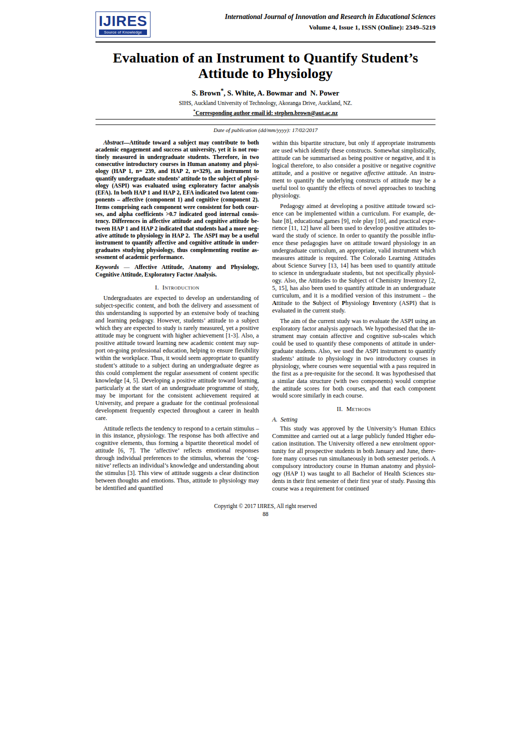IJIRES Source of Knowledge
International Journal of Innovation and Research in Educational Sciences
Volume 4, Issue 1, ISSN (Online): 2349–5219
Evaluation of an Instrument to Quantify Student’s
Attitude to Physiology
S. Brown*, S. White, A. Bowmar and N. Power
SIHS, Auckland University of Technology, Akoranga Drive, Auckland, NZ.
*Corresponding author email id: stephen.brown@aut.ac.nz
Date of publication (dd/mm/yyyy): 17/02/2017
Abstract—Attitude toward a subject may contribute to both academic engagement and success at university, yet it is not routinely measured in undergraduate students. Therefore, in two consecutive introductory courses in Human anatomy and physiology (HAP 1, n= 239, and HAP 2, n=329), an instrument to quantify undergraduate students’ attitude to the subject of physiology (ASPI) was evaluated using exploratory factor analysis (EFA). In both HAP 1 and HAP 2, EFA indicated two latent components – affective (component 1) and cognitive (component 2). Items comprising each component were consistent for both courses, and alpha coefficients >0.7 indicated good internal consistency. Differences in affective attitude and cognitive attitude between HAP 1 and HAP 2 indicated that students had a more negative attitude to physiology in HAP 2. The ASPI may be a useful instrument to quantify affective and cognitive attitude in undergraduates studying physiology, thus complementing routine assessment of academic performance.
Keywords — Affective Attitude, Anatomy and Physiology, Cognitive Attitude, Exploratory Factor Analysis.
I. Introduction
Undergraduates are expected to develop an understanding of subject-specific content, and both the delivery and assessment of this understanding is supported by an extensive body of teaching and learning pedagogy. However, students’ attitude to a subject which they are expected to study is rarely measured, yet a positive attitude may be congruent with higher achievement [1-3]. Also, a positive attitude toward learning new academic content may support on-going professional education, helping to ensure flexibility within the workplace. Thus, it would seem appropriate to quantify student’s attitude to a subject during an undergraduate degree as this could complement the regular assessment of content specific knowledge [4, 5]. Developing a positive attitude toward learning, particularly at the start of an undergraduate programme of study, may be important for the consistent achievement required at University, and prepare a graduate for the continual professional development frequently expected throughout a career in health care.
Attitude reflects the tendency to respond to a certain stimulus – in this instance, physiology. The response has both affective and cognitive elements, thus forming a bipartite theoretical model of attitude [6, 7]. The ‘affective’ reflects emotional responses through individual preferences to the stimulus, whereas the ‘cognitive’ reflects an individual’s knowledge and understanding about the stimulus [3]. This view of attitude suggests a clear distinction between thoughts and emotions. Thus, attitude to physiology may be identified and quantified
within this bipartite structure, but only if appropriate instruments are used which identify these constructs. Somewhat simplistically, attitude can be summarised as being positive or negative, and it is logical therefore, to also consider a positive or negative cognitive attitude, and a positive or negative affective attitude. An instrument to quantify the underlying constructs of attitude may be a useful tool to quantify the effects of novel approaches to teaching physiology.
Pedagogy aimed at developing a positive attitude toward science can be implemented within a curriculum. For example, debate [8], educational games [9], role play [10], and practical experience [11, 12] have all been used to develop positive attitudes toward the study of science. In order to quantify the possible influence these pedagogies have on attitude toward physiology in an undergraduate curriculum, an appropriate, valid instrument which measures attitude is required. The Colorado Learning Attitudes about Science Survey [13, 14] has been used to quantify attitude to science in undergraduate students, but not specifically physiology. Also, the Attitudes to the Subject of Chemistry Inventory [2, 5, 15], has also been used to quantify attitude in an undergraduate curriculum, and it is a modified version of this instrument – the Attitude to the Subject of Physiology Inventory (ASPI) that is evaluated in the current study.
The aim of the current study was to evaluate the ASPI using an exploratory factor analysis approach. We hypothesised that the instrument may contain affective and cognitive sub-scales which could be used to quantify these components of attitude in undergraduate students. Also, we used the ASPI instrument to quantify students’ attitude to physiology in two introductory courses in physiology, where courses were sequential with a pass required in the first as a pre-requisite for the second. It was hypothesised that a similar data structure (with two components) would comprise the attitude scores for both courses, and that each component would score similarly in each course.
II. Methods
A. Setting
This study was approved by the University’s Human Ethics Committee and carried out at a large publicly funded Higher education institution. The University offered a new enrolment opportunity for all prospective students in both January and June, therefore many courses run simultaneously in both semester periods. A compulsory introductory course in Human anatomy and physiology (HAP 1) was taught to all Bachelor of Health Sciences students in their first semester of their first year of study. Passing this course was a requirement for continued
Copyright © 2017 IJIRES, All right reserved
88